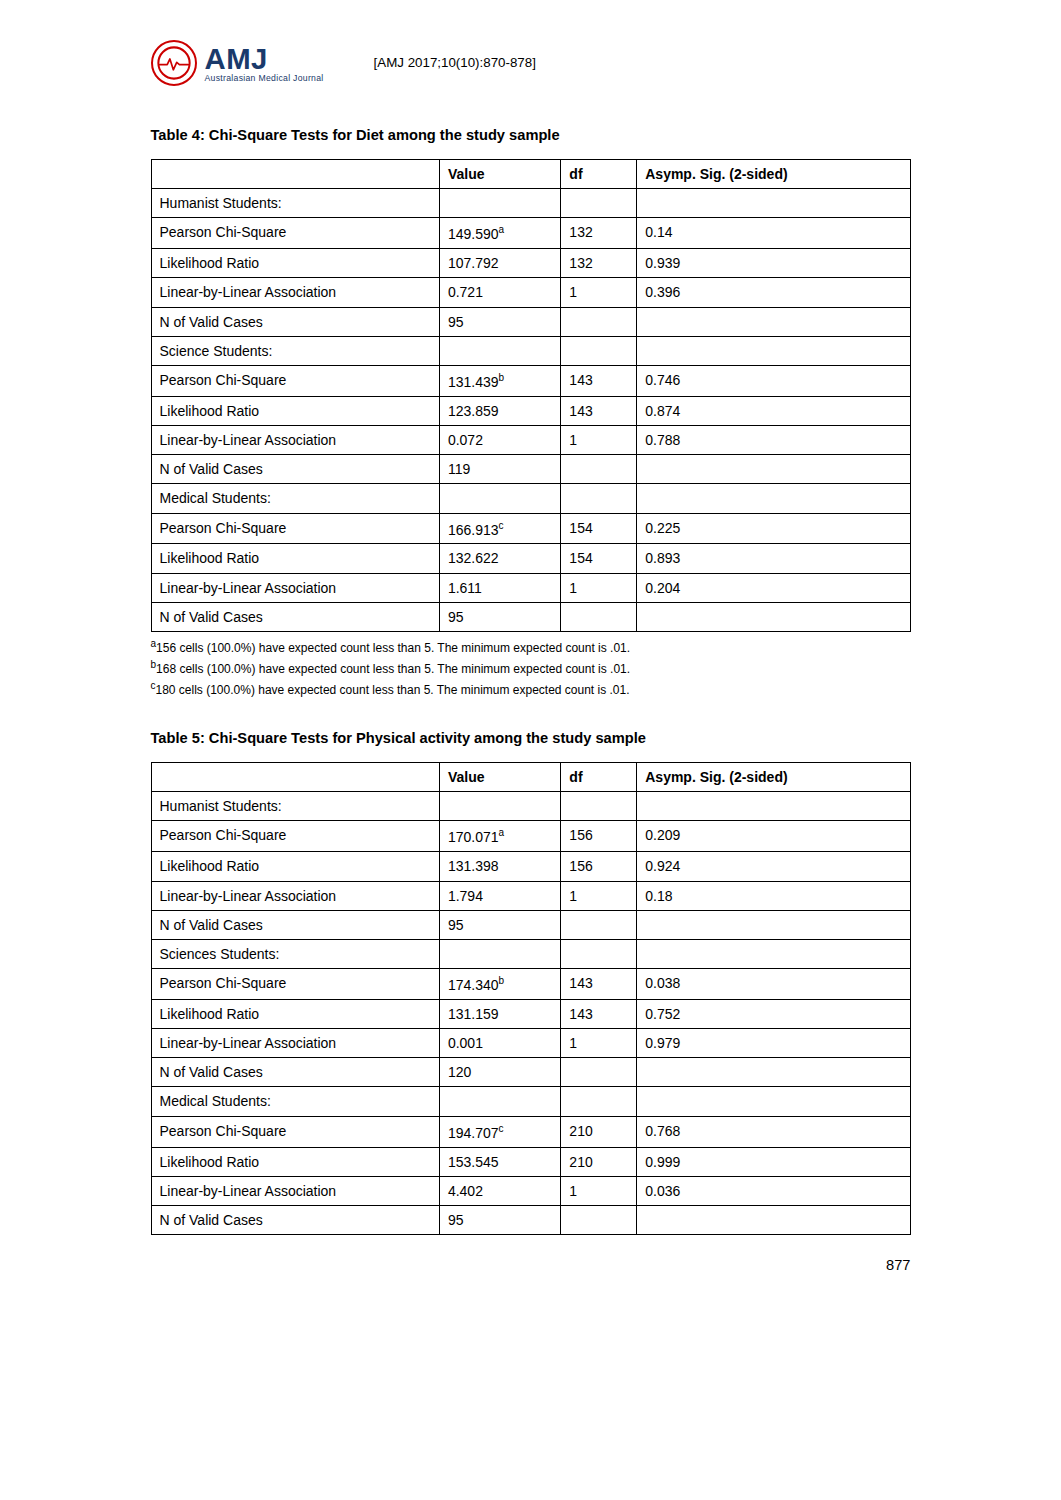AMJ
Australasian Medical Journal
[AMJ 2017;10(10):870-878]
Table 4: Chi-Square Tests for Diet among the study sample
| | Value | df | Asymp. Sig. (2-sided) |
| Humanist Students: | | | |
| Pearson Chi-Square | 149.590 a | 132 | 0.14 |
| Likelihood Ratio | 107.792 | 132 | 0.939 |
| Linear-by-Linear Association | 0.721 | 1 | 0.396 |
| N of Valid Cases | 95 | | |
| Science Students: | | | |
| Pearson Chi-Square | 131.439 b | 143 | 0.746 |
| Likelihood Ratio | 123.859 | 143 | 0.874 |
| Linear-by-Linear Association | 0.072 | 1 | 0.788 |
| N of Valid Cases | 119 | | |
| Medical Students: | | | |
| Pearson Chi-Square | 166.913 c | 154 | 0.225 |
| Likelihood Ratio | 132.622 | 154 | 0.893 |
| Linear-by-Linear Association | 1.611 | 1 | 0.204 |
| N of Valid Cases | 95 | | |
a156 cells (100.0%) have expected count less than 5. The minimum expected count is .01.
b168 cells (100.0%) have expected count less than 5. The minimum expected count is .01.
c180 cells (100.0%) have expected count less than 5. The minimum expected count is .01.
Table 5: Chi-Square Tests for Physical activity among the study sample
| | Value | df | Asymp. Sig. (2-sided) |
| Humanist Students: | | | |
| Pearson Chi-Square | 170.071 a | 156 | 0.209 |
| Likelihood Ratio | 131.398 | 156 | 0.924 |
| Linear-by-Linear Association | 1.794 | 1 | 0.18 |
| N of Valid Cases | 95 | | |
| Sciences Students: | | | |
| Pearson Chi-Square | 174.340 b | 143 | 0.038 |
| Likelihood Ratio | 131.159 | 143 | 0.752 |
| Linear-by-Linear Association | 0.001 | 1 | 0.979 |
| N of Valid Cases | 120 | | |
| Medical Students: | | | |
| Pearson Chi-Square | 194.707 c | 210 | 0.768 |
| Likelihood Ratio | 153.545 | 210 | 0.999 |
| Linear-by-Linear Association | 4.402 | 1 | 0.036 |
| N of Valid Cases | 95 | | |
877